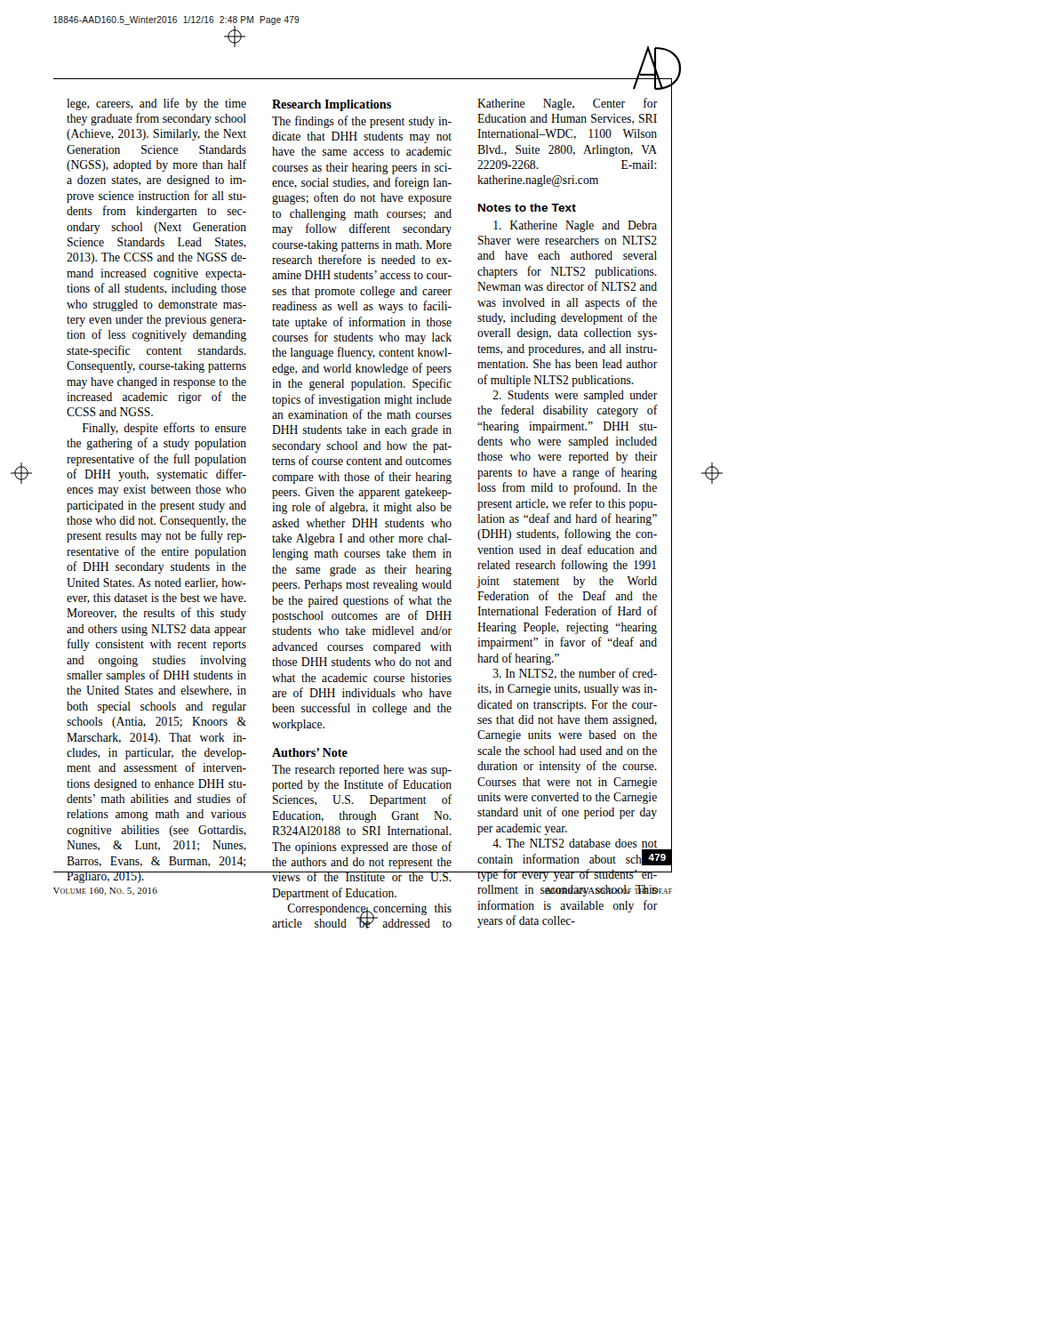18846-AAD160.5_Winter2016 1/12/16 2:48 PM Page 479
lege, careers, and life by the time they graduate from secondary school (Achieve, 2013). Similarly, the Next Generation Science Standards (NGSS), adopted by more than half a dozen states, are designed to improve science instruction for all students from kindergarten to secondary school (Next Generation Science Standards Lead States, 2013). The CCSS and the NGSS demand increased cognitive expectations of all students, including those who struggled to demonstrate mastery even under the previous generation of less cognitively demanding state-specific content standards. Consequently, course-taking patterns may have changed in response to the increased academic rigor of the CCSS and NGSS.
Finally, despite efforts to ensure the gathering of a study population representative of the full population of DHH youth, systematic differences may exist between those who participated in the present study and those who did not. Consequently, the present results may not be fully representative of the entire population of DHH secondary students in the United States. As noted earlier, however, this dataset is the best we have. Moreover, the results of this study and others using NLTS2 data appear fully consistent with recent reports and ongoing studies involving smaller samples of DHH students in the United States and elsewhere, in both special schools and regular schools (Antia, 2015; Knoors & Marschark, 2014). That work includes, in particular, the development and assessment of interventions designed to enhance DHH students’ math abilities and studies of relations among math and various cognitive abilities (see Gottardis, Nunes, & Lunt, 2011; Nunes, Barros, Evans, & Burman, 2014; Pagliaro, 2015).
Research Implications
The findings of the present study indicate that DHH students may not have the same access to academic courses as their hearing peers in science, social studies, and foreign languages; often do not have exposure to challenging math courses; and may follow different secondary course-taking patterns in math. More research therefore is needed to examine DHH students’ access to courses that promote college and career readiness as well as ways to facilitate uptake of information in those courses for students who may lack the language fluency, content knowledge, and world knowledge of peers in the general population. Specific topics of investigation might include an examination of the math courses DHH students take in each grade in secondary school and how the patterns of course content and outcomes compare with those of their hearing peers. Given the apparent gatekeeping role of algebra, it might also be asked whether DHH students who take Algebra I and other more challenging math courses take them in the same grade as their hearing peers. Perhaps most revealing would be the paired questions of what the postschool outcomes are of DHH students who take midlevel and/or advanced courses compared with those DHH students who do not and what the academic course histories are of DHH individuals who have been successful in college and the workplace.
Authors’ Note
The research reported here was supported by the Institute of Education Sciences, U.S. Department of Education, through Grant No. R324Al20188 to SRI International. The opinions expressed are those of the authors and do not represent the views of the Institute or the U.S. Department of Education.
Correspondence concerning this article should be addressed to Katherine Nagle, Center for Education and Human Services, SRI International–WDC, 1100 Wilson Blvd., Suite 2800, Arlington, VA 22209-2268. E-mail: katherine.nagle@sri.com
Notes to the Text
1. Katherine Nagle and Debra Shaver were researchers on NLTS2 and have each authored several chapters for NLTS2 publications. Newman was director of NLTS2 and was involved in all aspects of the study, including development of the overall design, data collection systems, and procedures, and all instrumentation. She has been lead author of multiple NLTS2 publications.
2. Students were sampled under the federal disability category of “hearing impairment.” DHH students who were sampled included those who were reported by their parents to have a range of hearing loss from mild to profound. In the present article, we refer to this population as “deaf and hard of hearing” (DHH) students, following the convention used in deaf education and related research following the 1991 joint statement by the World Federation of the Deaf and the International Federation of Hard of Hearing People, rejecting “hearing impairment” in favor of “deaf and hard of hearing.”
3. In NLTS2, the number of credits, in Carnegie units, usually was indicated on transcripts. For the courses that did not have them assigned, Carnegie units were based on the scale the school had used and on the duration or intensity of the course. Courses that were not in Carnegie units were converted to the Carnegie standard unit of one period per day per academic year.
4. The NLTS2 database does not contain information about school type for every year of students’ enrollment in secondary school. This information is available only for years of data collec-
479
Volume 160, No. 5, 2016
American Annals of the Deaf